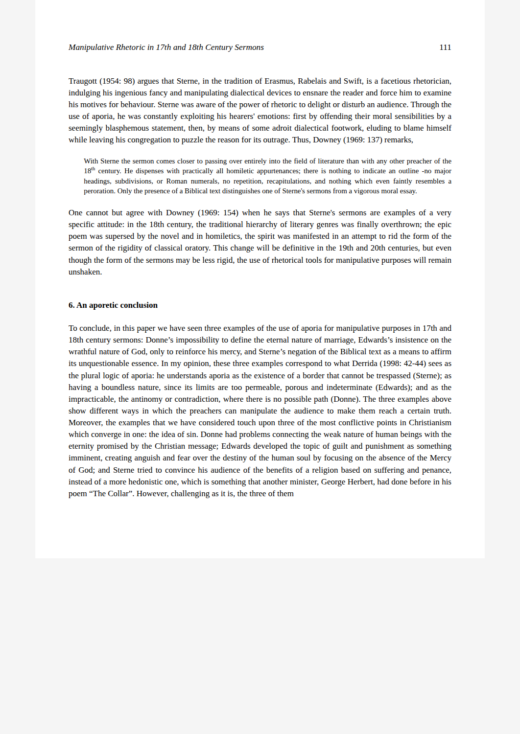Manipulative Rhetoric in 17th and 18th Century Sermons 111
Traugott (1954: 98) argues that Sterne, in the tradition of Erasmus, Rabelais and Swift, is a facetious rhetorician, indulging his ingenious fancy and manipulating dialectical devices to ensnare the reader and force him to examine his motives for behaviour. Sterne was aware of the power of rhetoric to delight or disturb an audience. Through the use of aporia, he was constantly exploiting his hearers' emotions: first by offending their moral sensibilities by a seemingly blasphemous statement, then, by means of some adroit dialectical footwork, eluding to blame himself while leaving his congregation to puzzle the reason for its outrage. Thus, Downey (1969: 137) remarks,
With Sterne the sermon comes closer to passing over entirely into the field of literature than with any other preacher of the 18th century. He dispenses with practically all homiletic appurtenances; there is nothing to indicate an outline -no major headings, subdivisions, or Roman numerals, no repetition, recapitulations, and nothing which even faintly resembles a peroration. Only the presence of a Biblical text distinguishes one of Sterne's sermons from a vigorous moral essay.
One cannot but agree with Downey (1969: 154) when he says that Sterne's sermons are examples of a very specific attitude: in the 18th century, the traditional hierarchy of literary genres was finally overthrown; the epic poem was supersed by the novel and in homiletics, the spirit was manifested in an attempt to rid the form of the sermon of the rigidity of classical oratory. This change will be definitive in the 19th and 20th centuries, but even though the form of the sermons may be less rigid, the use of rhetorical tools for manipulative purposes will remain unshaken.
6. An aporetic conclusion
To conclude, in this paper we have seen three examples of the use of aporia for manipulative purposes in 17th and 18th century sermons: Donne’s impossibility to define the eternal nature of marriage, Edwards’s insistence on the wrathful nature of God, only to reinforce his mercy, and Sterne’s negation of the Biblical text as a means to affirm its unquestionable essence. In my opinion, these three examples correspond to what Derrida (1998: 42-44) sees as the plural logic of aporia: he understands aporia as the existence of a border that cannot be trespassed (Sterne); as having a boundless nature, since its limits are too permeable, porous and indeterminate (Edwards); and as the impracticable, the antinomy or contradiction, where there is no possible path (Donne). The three examples above show different ways in which the preachers can manipulate the audience to make them reach a certain truth. Moreover, the examples that we have considered touch upon three of the most conflictive points in Christianism which converge in one: the idea of sin. Donne had problems connecting the weak nature of human beings with the eternity promised by the Christian message; Edwards developed the topic of guilt and punishment as something imminent, creating anguish and fear over the destiny of the human soul by focusing on the absence of the Mercy of God; and Sterne tried to convince his audience of the benefits of a religion based on suffering and penance, instead of a more hedonistic one, which is something that another minister, George Herbert, had done before in his poem “The Collar”. However, challenging as it is, the three of them